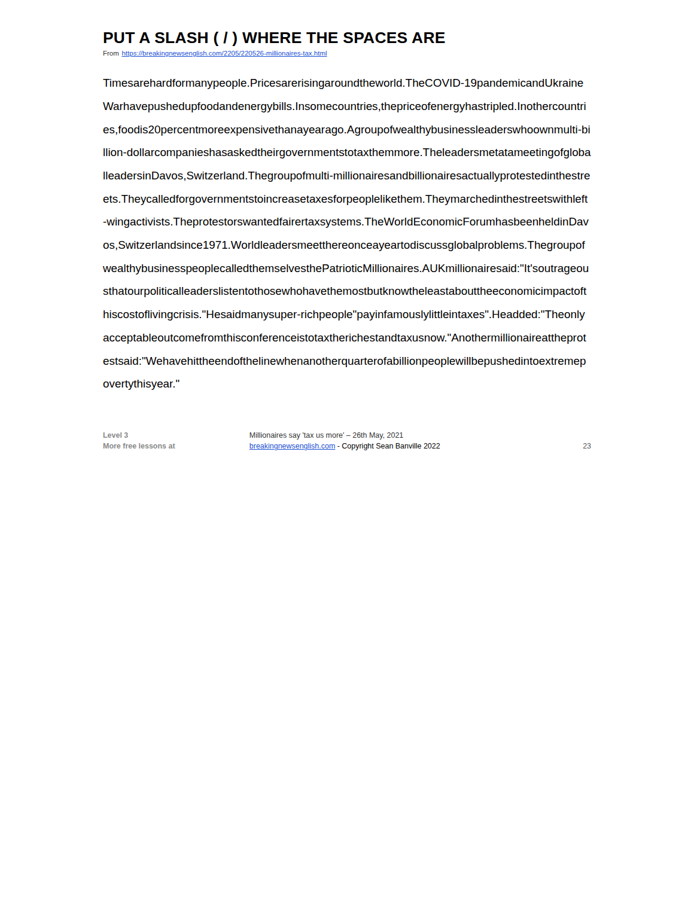PUT A SLASH ( / ) WHERE THE SPACES ARE
From https://breakingnewsenglish.com/2205/220526-millionaires-tax.html
Timesarehardformanypeople.Pricesarerisingaroundtheworld.TheCOVID-19pandemicandUkraineWarhavepushedupfoodandenergybills.Insomecountries,thepriceofenergyhastripled.Inothercountries,foodis20percentmoreexpensivethanayearago.Agroupofwealthybusinessleaderswhoownmulti-billion-dollarcompanieshasaskedtheirgovernmentstotaxthemmore.TheleadersmetatameetingofgloballeadersinDavos,Switzerland.Thegroupofmulti-millionairesandbillionairesactuallyprotestedinthestreets.Theycalledforgovernmentstoincreasetaxesforpeoplelikethem.Theymarchedinthestreetswithleft-wingactivists.Theprotestorswantedfairertaxsystems.TheWorldEconomicForumhasbeenheldinDavos,Switzerlandsince1971.Worldleadersmeetthereonceayeartodiscussglobalproblems.ThegroupofwealthybusinesspeoplecalledthemselvesthePatrioticMillionaires.AUKmillionairesaid:"It'soutrageousthatourpoliticalleaderslistentothosewhohavethemostbutknowtheleastabouttheeconomicimpactofthiscostoflivingcrisis."Hesaidmanysuper-richpeople"payinfamouslylittleintaxes".Headded:"Theonlyacceptableoutcomefromthisconferenceistotaxtherichestandtaxusnow."Anothermillionaireattheprotestsaid:"Wehavehittheendofthelinewhenanotherquarterofabillionpeoplewillbepushedintoextremepovertythisyear."
| Level 3 | Millionaires say 'tax us more' – 26th May, 2021 | |
| More free lessons at | breakingnewsenglish.com - Copyright Sean Banville 2022 | 23 |